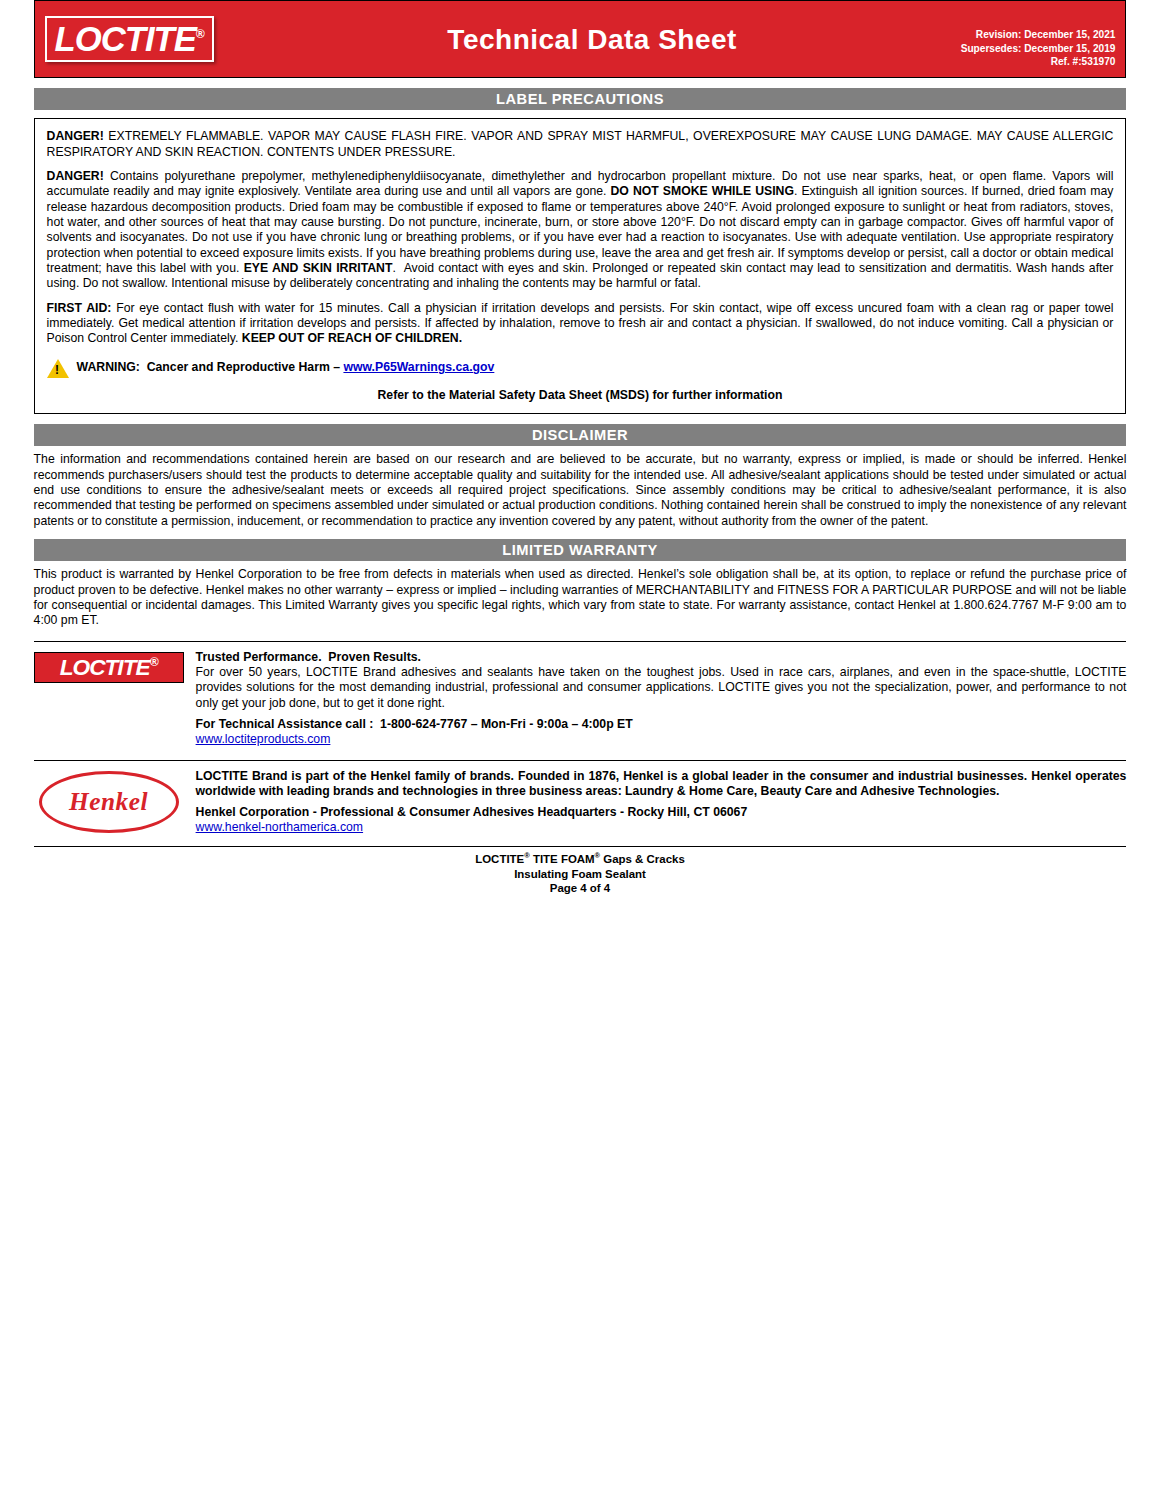LOCTITE®
Technical Data Sheet
Revision: December 15, 2021
Supersedes: December 15, 2019
Ref. #:531970
LABEL PRECAUTIONS
DANGER! EXTREMELY FLAMMABLE. VAPOR MAY CAUSE FLASH FIRE. VAPOR AND SPRAY MIST HARMFUL, OVEREXPOSURE MAY CAUSE LUNG DAMAGE. MAY CAUSE ALLERGIC RESPIRATORY AND SKIN REACTION. CONTENTS UNDER PRESSURE.
DANGER! Contains polyurethane prepolymer, methylenediphenyldiisocyanate, dimethylether and hydrocarbon propellant mixture. Do not use near sparks, heat, or open flame. Vapors will accumulate readily and may ignite explosively. Ventilate area during use and until all vapors are gone. DO NOT SMOKE WHILE USING. Extinguish all ignition sources. If burned, dried foam may release hazardous decomposition products. Dried foam may be combustible if exposed to flame or temperatures above 240°F. Avoid prolonged exposure to sunlight or heat from radiators, stoves, hot water, and other sources of heat that may cause bursting. Do not puncture, incinerate, burn, or store above 120°F. Do not discard empty can in garbage compactor. Gives off harmful vapor of solvents and isocyanates. Do not use if you have chronic lung or breathing problems, or if you have ever had a reaction to isocyanates. Use with adequate ventilation. Use appropriate respiratory protection when potential to exceed exposure limits exists. If you have breathing problems during use, leave the area and get fresh air. If symptoms develop or persist, call a doctor or obtain medical treatment; have this label with you. EYE AND SKIN IRRITANT. Avoid contact with eyes and skin. Prolonged or repeated skin contact may lead to sensitization and dermatitis. Wash hands after using. Do not swallow. Intentional misuse by deliberately concentrating and inhaling the contents may be harmful or fatal.
FIRST AID: For eye contact flush with water for 15 minutes. Call a physician if irritation develops and persists. For skin contact, wipe off excess uncured foam with a clean rag or paper towel immediately. Get medical attention if irritation develops and persists. If affected by inhalation, remove to fresh air and contact a physician. If swallowed, do not induce vomiting. Call a physician or Poison Control Center immediately. KEEP OUT OF REACH OF CHILDREN.
WARNING: Cancer and Reproductive Harm – www.P65Warnings.ca.gov
Refer to the Material Safety Data Sheet (MSDS) for further information
DISCLAIMER
The information and recommendations contained herein are based on our research and are believed to be accurate, but no warranty, express or implied, is made or should be inferred. Henkel recommends purchasers/users should test the products to determine acceptable quality and suitability for the intended use. All adhesive/sealant applications should be tested under simulated or actual end use conditions to ensure the adhesive/sealant meets or exceeds all required project specifications. Since assembly conditions may be critical to adhesive/sealant performance, it is also recommended that testing be performed on specimens assembled under simulated or actual production conditions. Nothing contained herein shall be construed to imply the nonexistence of any relevant patents or to constitute a permission, inducement, or recommendation to practice any invention covered by any patent, without authority from the owner of the patent.
LIMITED WARRANTY
This product is warranted by Henkel Corporation to be free from defects in materials when used as directed. Henkel’s sole obligation shall be, at its option, to replace or refund the purchase price of product proven to be defective. Henkel makes no other warranty – express or implied – including warranties of MERCHANTABILITY and FITNESS FOR A PARTICULAR PURPOSE and will not be liable for consequential or incidental damages. This Limited Warranty gives you specific legal rights, which vary from state to state. For warranty assistance, contact Henkel at 1.800.624.7767 M-F 9:00 am to 4:00 pm ET.
LOCTITE®
Trusted Performance. Proven Results.
For over 50 years, LOCTITE Brand adhesives and sealants have taken on the toughest jobs. Used in race cars, airplanes, and even in the space-shuttle, LOCTITE provides solutions for the most demanding industrial, professional and consumer applications. LOCTITE gives you not the specialization, power, and performance to not only get your job done, but to get it done right.
For Technical Assistance call : 1-800-624-7767 – Mon-Fri - 9:00a – 4:00p ET
www.loctiteproducts.com
Henkel
LOCTITE Brand is part of the Henkel family of brands. Founded in 1876, Henkel is a global leader in the consumer and industrial businesses. Henkel operates worldwide with leading brands and technologies in three business areas: Laundry & Home Care, Beauty Care and Adhesive Technologies.
Henkel Corporation - Professional & Consumer Adhesives Headquarters - Rocky Hill, CT 06067
www.henkel-northamerica.com
LOCTITE® TITE FOAM® Gaps & Cracks
Insulating Foam Sealant
Page 4 of 4